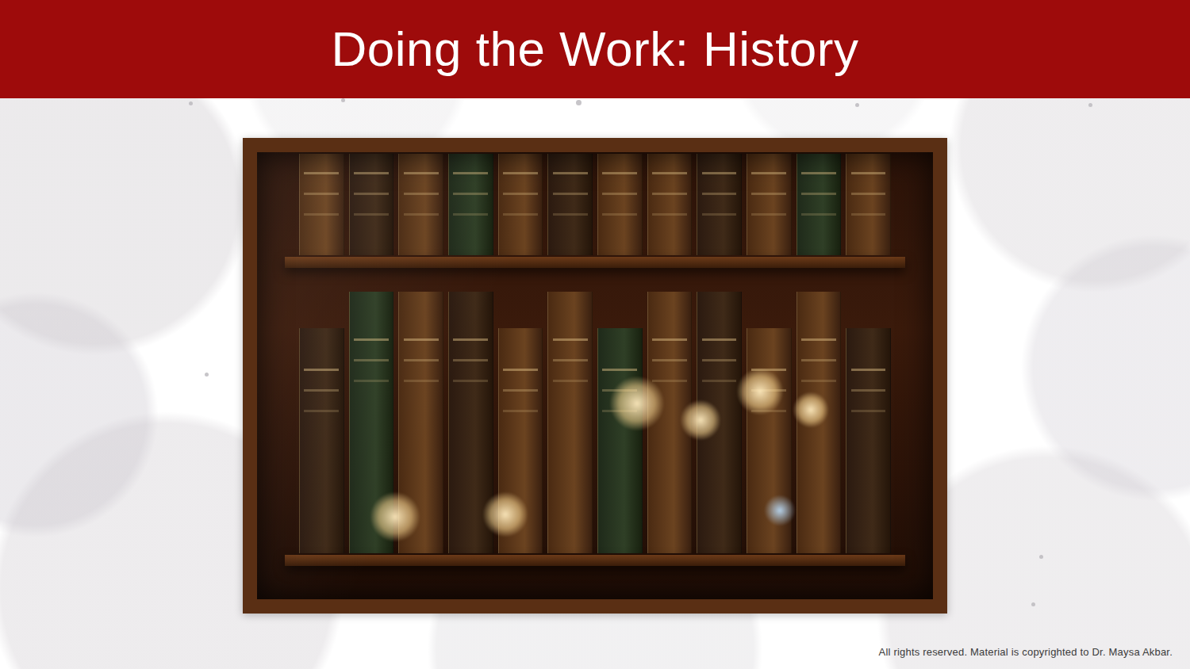Doing the Work: History
All rights reserved. Material is copyrighted to Dr. Maysa Akbar.